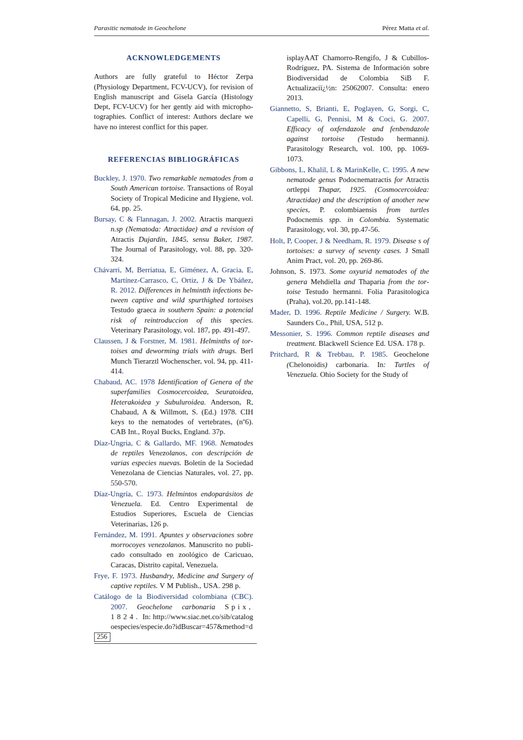Parasitic nematode in Geochelone
Pérez Matta et al.
ACKNOWLEDGEMENTS
Authors are fully grateful to Héctor Zerpa (Physiology Department, FCV-UCV), for revision of English manuscript and Gisela García (Histology Dept, FCV-UCV) for her gently aid with microphotographies. Conflict of interest: Authors declare we have no interest conflict for this paper.
REFERENCIAS BIBLIOGRÁFICAS
Buckley, J. 1970. Two remarkable nematodes from a South American tortoise. Transactions of Royal Society of Tropical Medicine and Hygiene, vol. 64, pp. 25.
Bursay, C & Flannagan, J. 2002. Atractis marquezi n.sp (Nematoda: Atractidae) and a revision of Atractis Dujardin, 1845, sensu Baker, 1987. The Journal of Parasitology, vol. 88, pp. 320-324.
Chávarri, M, Berriatua, E, Giménez, A, Gracia, E, Martínez-Carrasco, C, Ortiz, J & De Ybáñez, R. 2012. Differences in helmintth infections between captive and wild spurthighed tortoises Testudo graeca in southern Spain: a potencial risk of reintroduccion of this species. Veterinary Parasitology, vol. 187, pp. 491-497.
Claussen, J & Forstner, M. 1981. Helminths of tortoises and deworming trials with drugs. Berl Munch Tierarztl Wochenscher, vol. 94, pp. 411-414.
Chabaud, AC. 1978 Identification of Genera of the superfamilies Cosmocercoidea, Seuratoidea, Heterakoidea y Subuluroidea. Anderson, R, Chabaud, A & Willmott, S. (Ed.) 1978. CIH keys to the nematodes of vertebrates, (nº6). CAB Int., Royal Bucks, England. 37p.
Díaz-Ungria, C & Gallardo, MF. 1968. Nematodes de reptiles Venezolanos, con descripción de varias especies nuevas. Boletín de la Sociedad Venezolana de Ciencias Naturales, vol. 27, pp. 550-570.
Díaz-Ungría, C. 1973. Helmintos endoparásitos de Venezuela. Ed. Centro Experimental de Estudios Superiores, Escuela de Ciencias Veterinarias, 126 p.
Fernández, M. 1991. Apuntes y observaciones sobre morrocoyes venezolanos. Manuscrito no publicado consultado en zoológico de Caricuao, Caracas, Distrito capital, Venezuela.
Frye, F. 1973. Husbandry, Medicine and Surgery of captive reptiles. V M Publish., USA. 298 p.
Catálogo de la Biodiversidad colombiana (CBC). 2007. Geochelone carbonaria Spix, 1824. In: http://www.siac.net.co/sib/catalogoespecies/especie.do?idBuscar=457&method=displayAAT Chamorro-Rengifo, J & Cubillos-Rodríguez, PA. Sistema de Información sobre Biodiversidad de Colombia SiB F. Actualizaciï¿½n: 25062007. Consulta: enero 2013.
Giannetto, S, Brianti, E, Poglayen, G, Sorgi, C, Capelli, G, Pennisi, M & Coci, G. 2007. Efficacy of oxfendazole and fenbendazole against tortoise (Testudo hermanni). Parasitology Research, vol. 100, pp. 1069-1073.
Gibbons, L, Khalil, L & MarinKelle, C. 1995. A new nematode genus Podocnematractis for Atractis ortleppi Thapar, 1925. (Cosmocercoidea: Atractidae) and the description of another new species, P. colombiaensis from turtles Podocnemis spp. in Colombia. Systematic Parasitology, vol. 30, pp.47-56.
Holt, P, Cooper, J & Needham, R. 1979. Disease s of tortoises: a survey of seventy cases. J Small Anim Pract, vol. 20, pp. 269-86.
Johnson, S. 1973. Some oxyurid nematodes of the genera Mehdiella and Thaparia from the tortoise Testudo hermanni. Folia Parasitologica (Praha), vol.20, pp.141-148.
Mader, D. 1996. Reptile Medicine / Surgery. W.B. Saunders Co., Phil, USA, 512 p.
Messonier, S. 1996. Common reptile diseases and treatment. Blackwell Science Ed. USA. 178 p.
Pritchard, R & Trebbau, P. 1985. Geochelone (Chelonoidis) carbonaria. In: Turtles of Venezuela. Ohio Society for the Study of
256